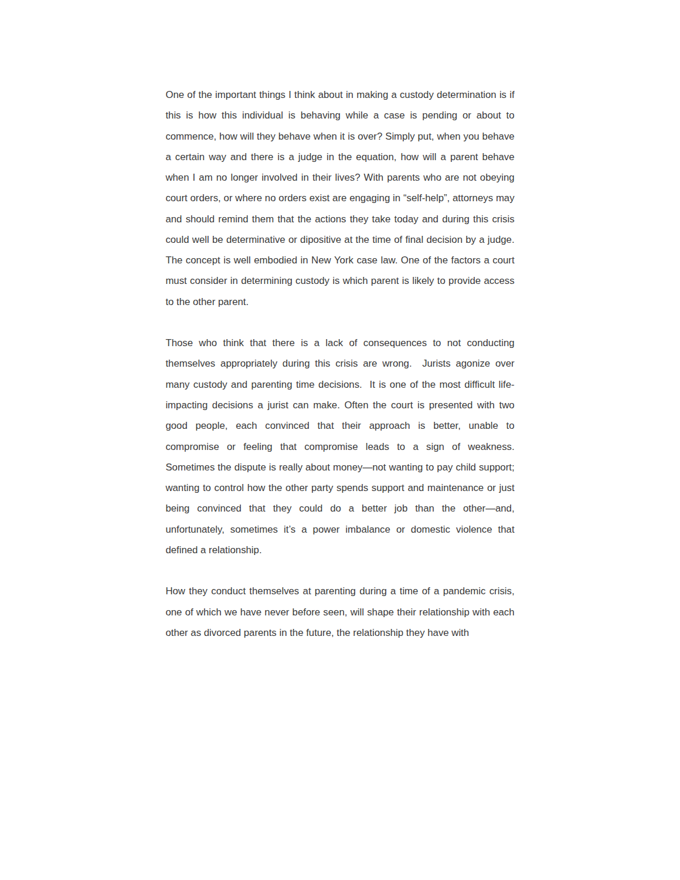One of the important things I think about in making a custody determination is if this is how this individual is behaving while a case is pending or about to commence, how will they behave when it is over? Simply put, when you behave a certain way and there is a judge in the equation, how will a parent behave when I am no longer involved in their lives? With parents who are not obeying court orders, or where no orders exist are engaging in “self-help”, attorneys may and should remind them that the actions they take today and during this crisis could well be determinative or dipositive at the time of final decision by a judge. The concept is well embodied in New York case law. One of the factors a court must consider in determining custody is which parent is likely to provide access to the other parent.
Those who think that there is a lack of consequences to not conducting themselves appropriately during this crisis are wrong. Jurists agonize over many custody and parenting time decisions. It is one of the most difficult life-impacting decisions a jurist can make. Often the court is presented with two good people, each convinced that their approach is better, unable to compromise or feeling that compromise leads to a sign of weakness. Sometimes the dispute is really about money—not wanting to pay child support; wanting to control how the other party spends support and maintenance or just being convinced that they could do a better job than the other—and, unfortunately, sometimes it’s a power imbalance or domestic violence that defined a relationship.
How they conduct themselves at parenting during a time of a pandemic crisis, one of which we have never before seen, will shape their relationship with each other as divorced parents in the future, the relationship they have with